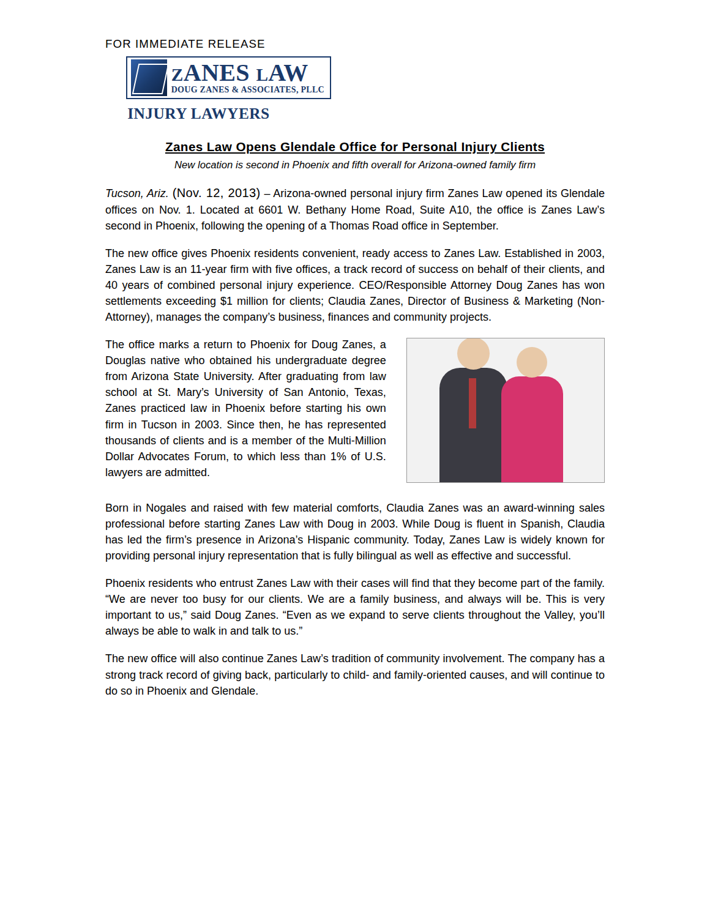FOR IMMEDIATE RELEASE
ZANES LAW
DOUG ZANES & ASSOCIATES, PLLC
INJURY LAWYERS
Zanes Law Opens Glendale Office for Personal Injury Clients
New location is second in Phoenix and fifth overall for Arizona-owned family firm
Tucson, Ariz. (Nov. 12, 2013) – Arizona-owned personal injury firm Zanes Law opened its Glendale offices on Nov. 1. Located at 6601 W. Bethany Home Road, Suite A10, the office is Zanes Law’s second in Phoenix, following the opening of a Thomas Road office in September.
The new office gives Phoenix residents convenient, ready access to Zanes Law. Established in 2003, Zanes Law is an 11-year firm with five offices, a track record of success on behalf of their clients, and 40 years of combined personal injury experience. CEO/Responsible Attorney Doug Zanes has won settlements exceeding $1 million for clients; Claudia Zanes, Director of Business & Marketing (Non-Attorney), manages the company’s business, finances and community projects.
The office marks a return to Phoenix for Doug Zanes, a Douglas native who obtained his undergraduate degree from Arizona State University. After graduating from law school at St. Mary’s University of San Antonio, Texas, Zanes practiced law in Phoenix before starting his own firm in Tucson in 2003. Since then, he has represented thousands of clients and is a member of the Multi-Million Dollar Advocates Forum, to which less than 1% of U.S. lawyers are admitted.
Born in Nogales and raised with few material comforts, Claudia Zanes was an award-winning sales professional before starting Zanes Law with Doug in 2003. While Doug is fluent in Spanish, Claudia has led the firm’s presence in Arizona’s Hispanic community. Today, Zanes Law is widely known for providing personal injury representation that is fully bilingual as well as effective and successful.
Phoenix residents who entrust Zanes Law with their cases will find that they become part of the family. “We are never too busy for our clients. We are a family business, and always will be. This is very important to us,” said Doug Zanes. “Even as we expand to serve clients throughout the Valley, you’ll always be able to walk in and talk to us.”
The new office will also continue Zanes Law’s tradition of community involvement. The company has a strong track record of giving back, particularly to child- and family-oriented causes, and will continue to do so in Phoenix and Glendale.